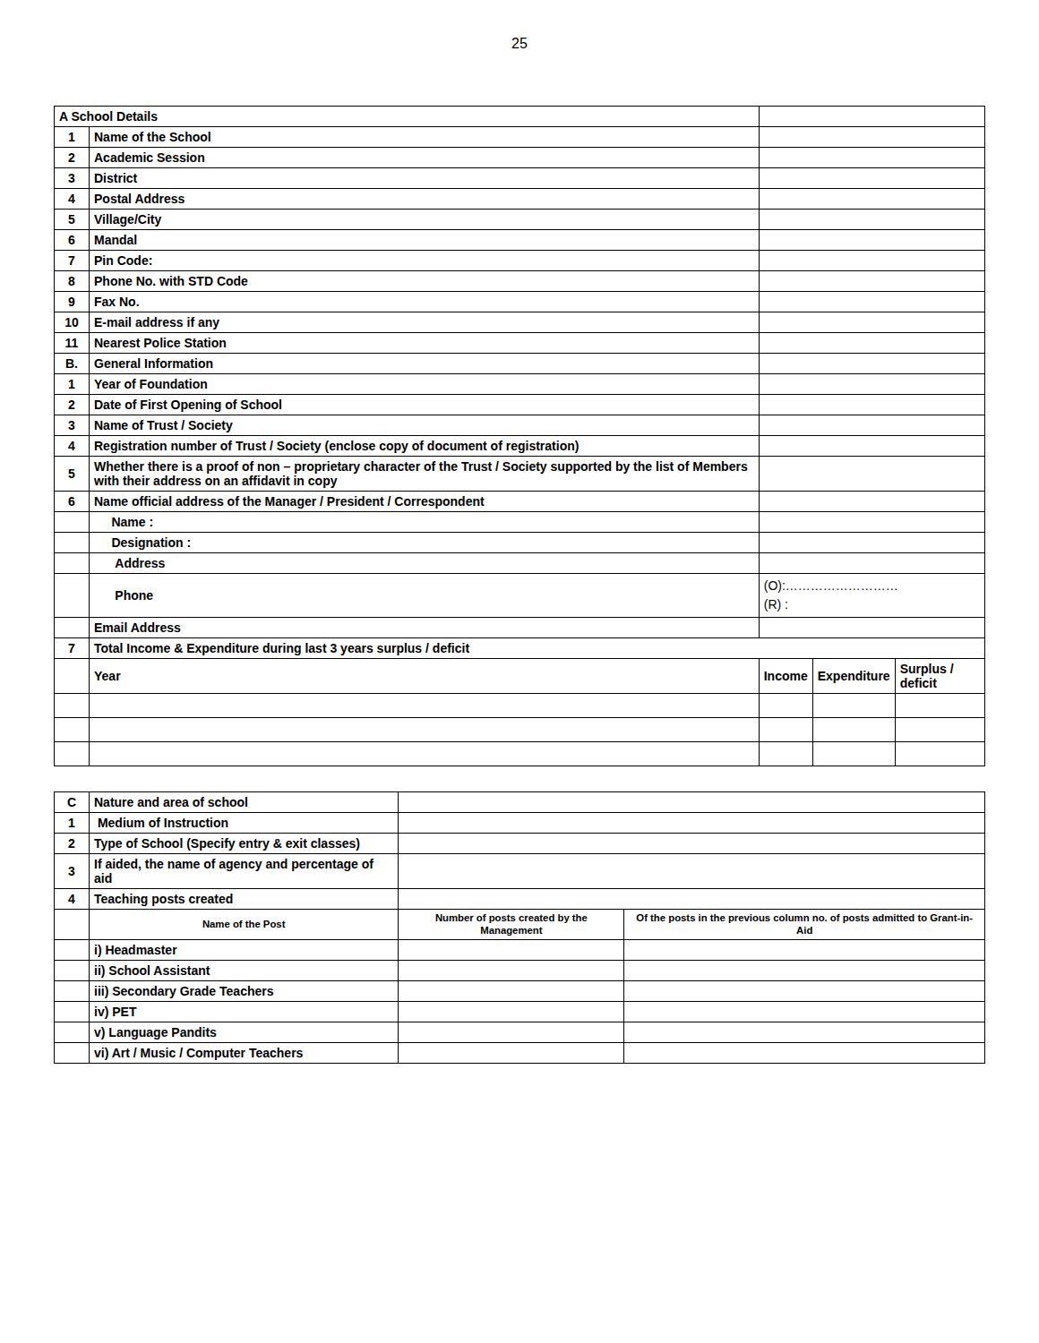25
| A School Details | |
| 1 | Name of the School | |
| 2 | Academic Session | |
| 3 | District | |
| 4 | Postal Address | |
| 5 | Village/City | |
| 6 | Mandal | |
| 7 | Pin Code: | |
| 8 | Phone No. with STD Code | |
| 9 | Fax No. | |
| 10 | E-mail address if any | |
| 11 | Nearest Police Station | |
| B. | General Information | |
| 1 | Year of Foundation | |
| 2 | Date of First Opening of School | |
| 3 | Name of Trust / Society | |
| 4 | Registration number of Trust / Society (enclose copy of document of registration) | |
| 5 | Whether there is a proof of non – proprietary character of the Trust / Society supported by the list of Members with their address on an affidavit in copy | |
| 6 | Name official address of the Manager / President / Correspondent | |
| | Name : | |
| | Designation : | |
| | Address | |
| | Phone | (O):……………………… (R) : |
| | Email Address | |
| 7 | Total Income & Expenditure during last 3 years surplus / deficit |
| | Year | Income | Expenditure | Surplus / deficit |
| C | Nature and area of school | |
| 1 | Medium of Instruction | |
| 2 | Type of School (Specify entry & exit classes) | |
| 3 | If aided, the name of agency and percentage of aid | |
| 4 | Teaching posts created | |
| | Name of the Post | Number of posts created by the Management | Of the posts in the previous column no. of posts admitted to Grant-in-Aid |
| | i) Headmaster | | |
| | ii) School Assistant | | |
| | iii) Secondary Grade Teachers | | |
| | iv) PET | | |
| | v) Language Pandits | | |
| | vi) Art / Music / Computer Teachers | | |